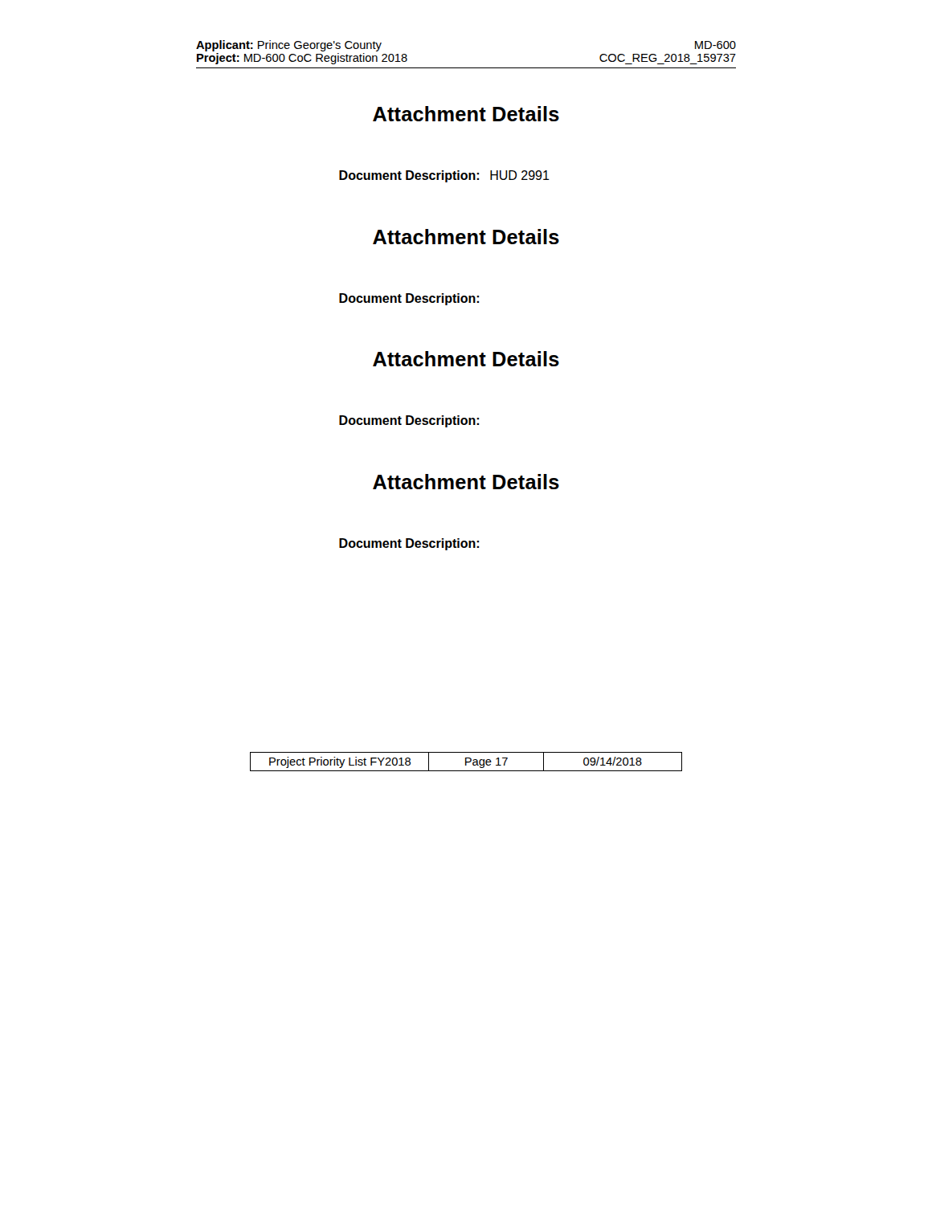| Applicant: Prince George's County | MD-600 |
| Project: MD-600 CoC Registration 2018 | COC_REG_2018_159737 |
Attachment Details
Document Description:HUD 2991
Attachment Details
Document Description:
Attachment Details
Document Description:
Attachment Details
Document Description:
| Project Priority List FY2018 | Page 17 | 09/14/2018 |